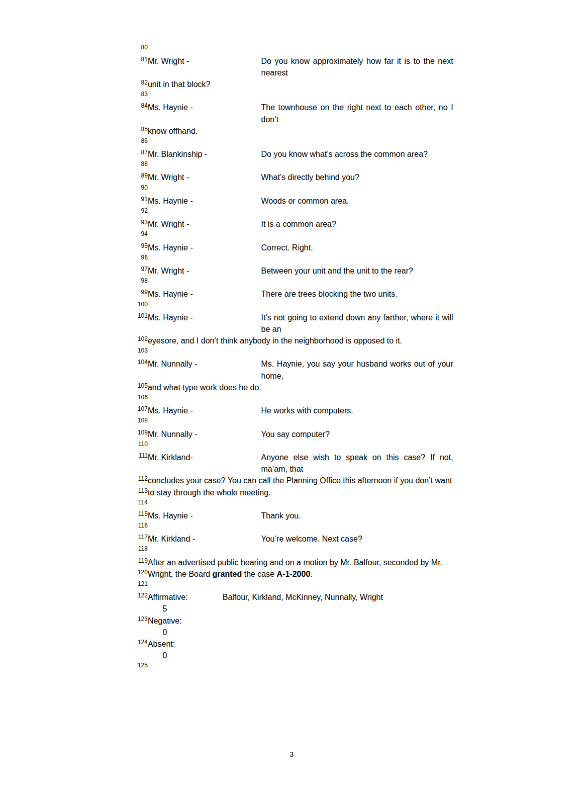| 80 | |
| 81 | Mr. Wright - Do you know approximately how far it is to the next nearest |
| 82 | unit in that block? |
| 83 | |
| 84 | Ms. Haynie - The townhouse on the right next to each other, no I don’t |
| 85 | know offhand. |
| 86 | |
| 87 | Mr. Blankinship - Do you know what’s across the common area? |
| 88 | |
| 89 | Mr. Wright - What’s directly behind you? |
| 90 | |
| 91 | Ms. Haynie - Woods or common area. |
| 92 | |
| 93 | Mr. Wright - It is a common area? |
| 94 | |
| 95 | Ms. Haynie - Correct. Right. |
| 96 | |
| 97 | Mr. Wright - Between your unit and the unit to the rear? |
| 98 | |
| 99 | Ms. Haynie - There are trees blocking the two units. |
| 100 | |
| 101 | Ms. Haynie - It’s not going to extend down any farther, where it will be an |
| 102 | eyesore, and I don’t think anybody in the neighborhood is opposed to it. |
| 103 | |
| 104 | Mr. Nunnally - Ms. Haynie, you say your husband works out of your home, |
| 105 | and what type work does he do. |
| 106 | |
| 107 | Ms. Haynie - He works with computers. |
| 108 | |
| 109 | Mr. Nunnally - You say computer? |
| 110 | |
| 111 | Mr. Kirkland- Anyone else wish to speak on this case? If not, ma’am, that |
| 112 | concludes your case? You can call the Planning Office this afternoon if you don’t want |
| 113 | to stay through the whole meeting. |
| 114 | |
| 115 | Ms. Haynie - Thank you. |
| 116 | |
| 117 | Mr. Kirkland - You’re welcome. Next case? |
| 118 | |
| 119 | After an advertised public hearing and on a motion by Mr. Balfour, seconded by Mr. |
| 120 | Wright, the Board granted the case A-1-2000 . |
| 121 | |
| 122 | Affirmative: Balfour, Kirkland, McKinney, Nunnally, Wright 5 |
| 123 | Negative: 0 |
| 124 | Absent: 0 |
| 125 | |
3